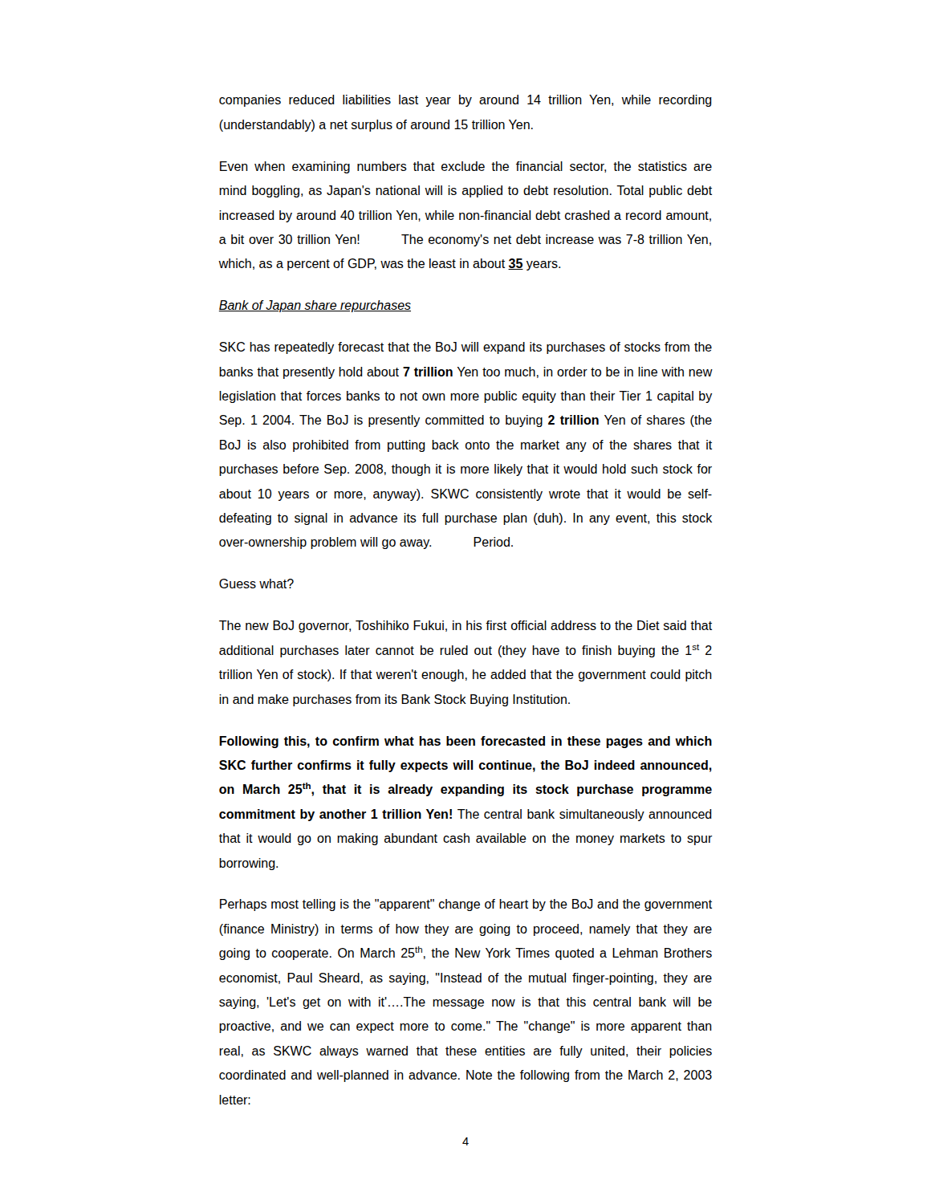companies reduced liabilities last year by around 14 trillion Yen, while recording (understandably) a net surplus of around 15 trillion Yen.
Even when examining numbers that exclude the financial sector, the statistics are mind boggling, as Japan's national will is applied to debt resolution. Total public debt increased by around 40 trillion Yen, while non-financial debt crashed a record amount, a bit over 30 trillion Yen! The economy's net debt increase was 7-8 trillion Yen, which, as a percent of GDP, was the least in about 35 years.
Bank of Japan share repurchases
SKC has repeatedly forecast that the BoJ will expand its purchases of stocks from the banks that presently hold about 7 trillion Yen too much, in order to be in line with new legislation that forces banks to not own more public equity than their Tier 1 capital by Sep. 1 2004. The BoJ is presently committed to buying 2 trillion Yen of shares (the BoJ is also prohibited from putting back onto the market any of the shares that it purchases before Sep. 2008, though it is more likely that it would hold such stock for about 10 years or more, anyway). SKWC consistently wrote that it would be self-defeating to signal in advance its full purchase plan (duh). In any event, this stock over-ownership problem will go away. Period.
Guess what?
The new BoJ governor, Toshihiko Fukui, in his first official address to the Diet said that additional purchases later cannot be ruled out (they have to finish buying the 1st 2 trillion Yen of stock). If that weren't enough, he added that the government could pitch in and make purchases from its Bank Stock Buying Institution.
Following this, to confirm what has been forecasted in these pages and which SKC further confirms it fully expects will continue, the BoJ indeed announced, on March 25th, that it is already expanding its stock purchase programme commitment by another 1 trillion Yen! The central bank simultaneously announced that it would go on making abundant cash available on the money markets to spur borrowing.
Perhaps most telling is the "apparent" change of heart by the BoJ and the government (finance Ministry) in terms of how they are going to proceed, namely that they are going to cooperate. On March 25th, the New York Times quoted a Lehman Brothers economist, Paul Sheard, as saying, "Instead of the mutual finger-pointing, they are saying, 'Let's get on with it'….The message now is that this central bank will be proactive, and we can expect more to come." The "change" is more apparent than real, as SKWC always warned that these entities are fully united, their policies coordinated and well-planned in advance. Note the following from the March 2, 2003 letter:
4